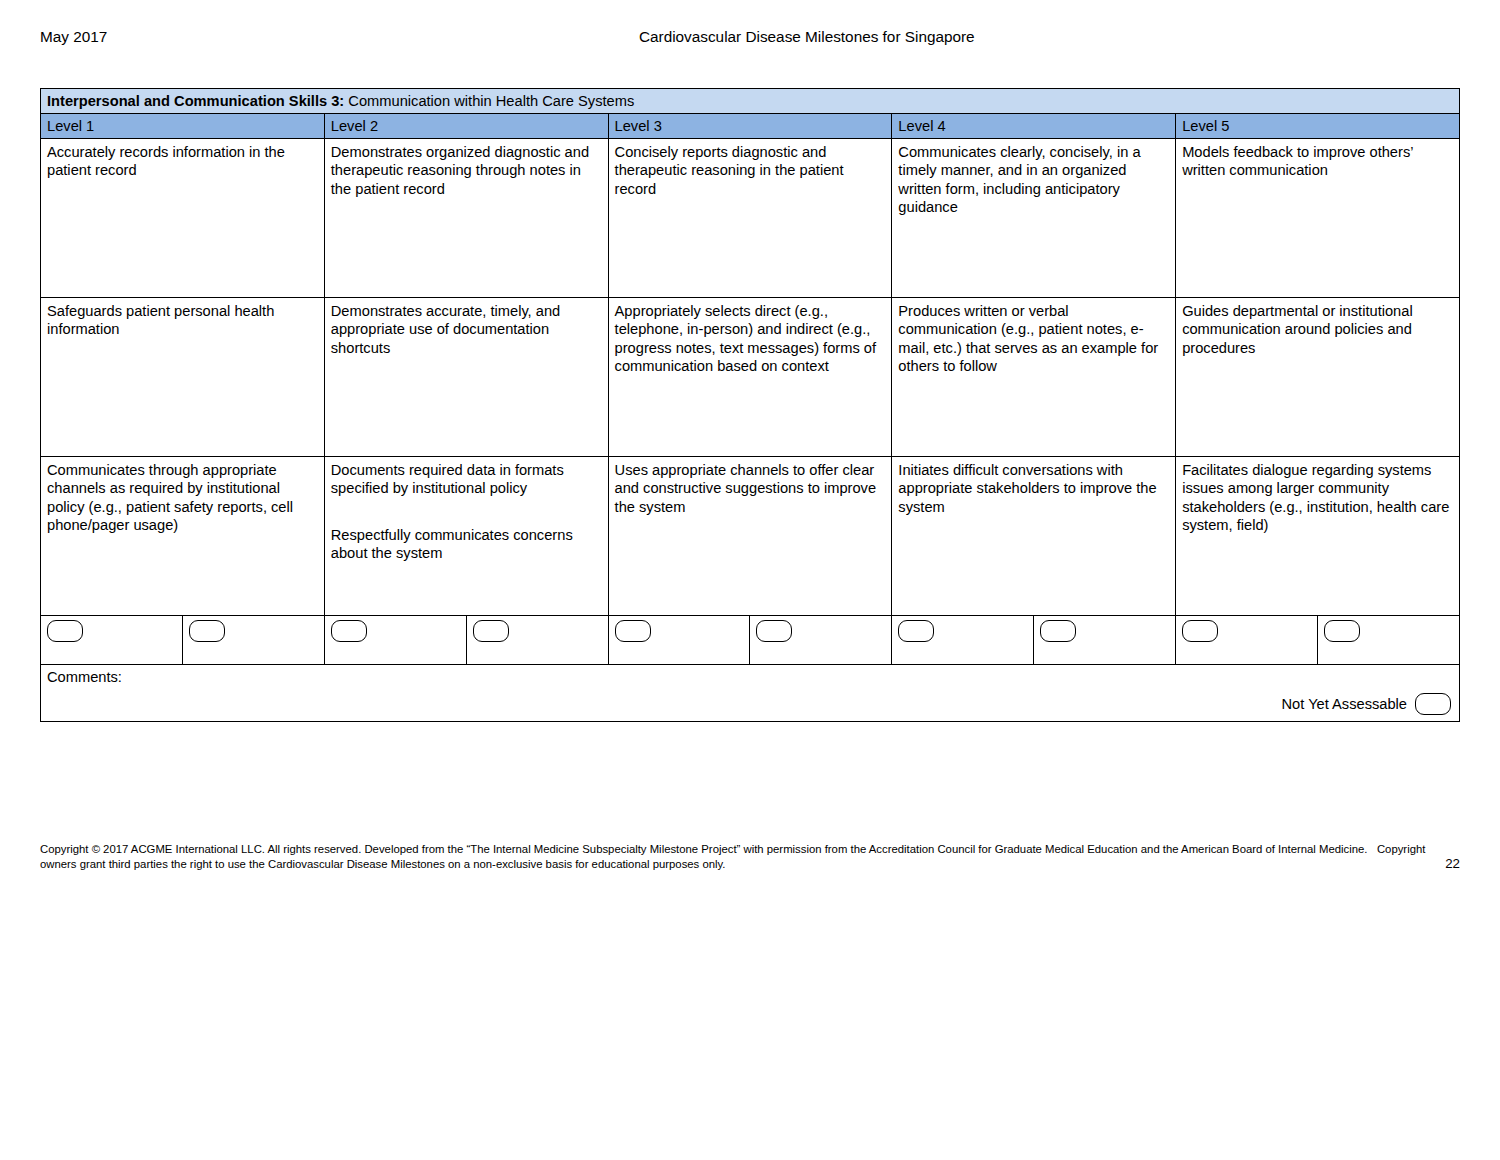May 2017
Cardiovascular Disease Milestones for Singapore
| Interpersonal and Communication Skills 3: Communication within Health Care Systems |
| Level 1 | Level 2 | Level 3 | Level 4 | Level 5 |
| Accurately records information in the patient record | Demonstrates organized diagnostic and therapeutic reasoning through notes in the patient record | Concisely reports diagnostic and therapeutic reasoning in the patient record | Communicates clearly, concisely, in a timely manner, and in an organized written form, including anticipatory guidance | Models feedback to improve others’ written communication |
| Safeguards patient personal health information | Demonstrates accurate, timely, and appropriate use of documentation shortcuts | Appropriately selects direct (e.g., telephone, in-person) and indirect (e.g., progress notes, text messages) forms of communication based on context | Produces written or verbal communication (e.g., patient notes, e-mail, etc.) that serves as an example for others to follow | Guides departmental or institutional communication around policies and procedures |
| Communicates through appropriate channels as required by institutional policy (e.g., patient safety reports, cell phone/pager usage) | Documents required data in formats specified by institutional policy Respectfully communicates concerns about the system | Uses appropriate channels to offer clear and constructive suggestions to improve the system | Initiates difficult conversations with appropriate stakeholders to improve the system | Facilitates dialogue regarding systems issues among larger community stakeholders (e.g., institution, health care system, field) |
| Comments: Not Yet Assessable |
Copyright © 2017 ACGME International LLC. All rights reserved. Developed from the “The Internal Medicine Subspecialty Milestone Project” with permission from the Accreditation Council for Graduate Medical Education and the American Board of Internal Medicine. Copyright owners grant third parties the right to use the Cardiovascular Disease Milestones on a non-exclusive basis for educational purposes only. 22